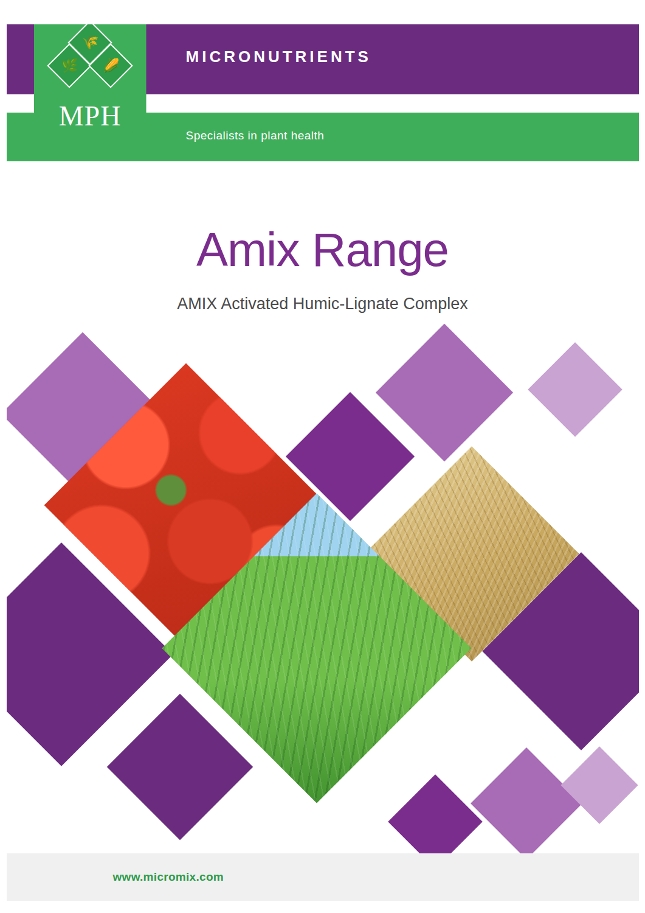🌾
🌿
🌽
MPH
Micronutrients
Specialists in plant health
Amix Range
AMIX Activated Humic-Lignate Complex
www.micromix.com